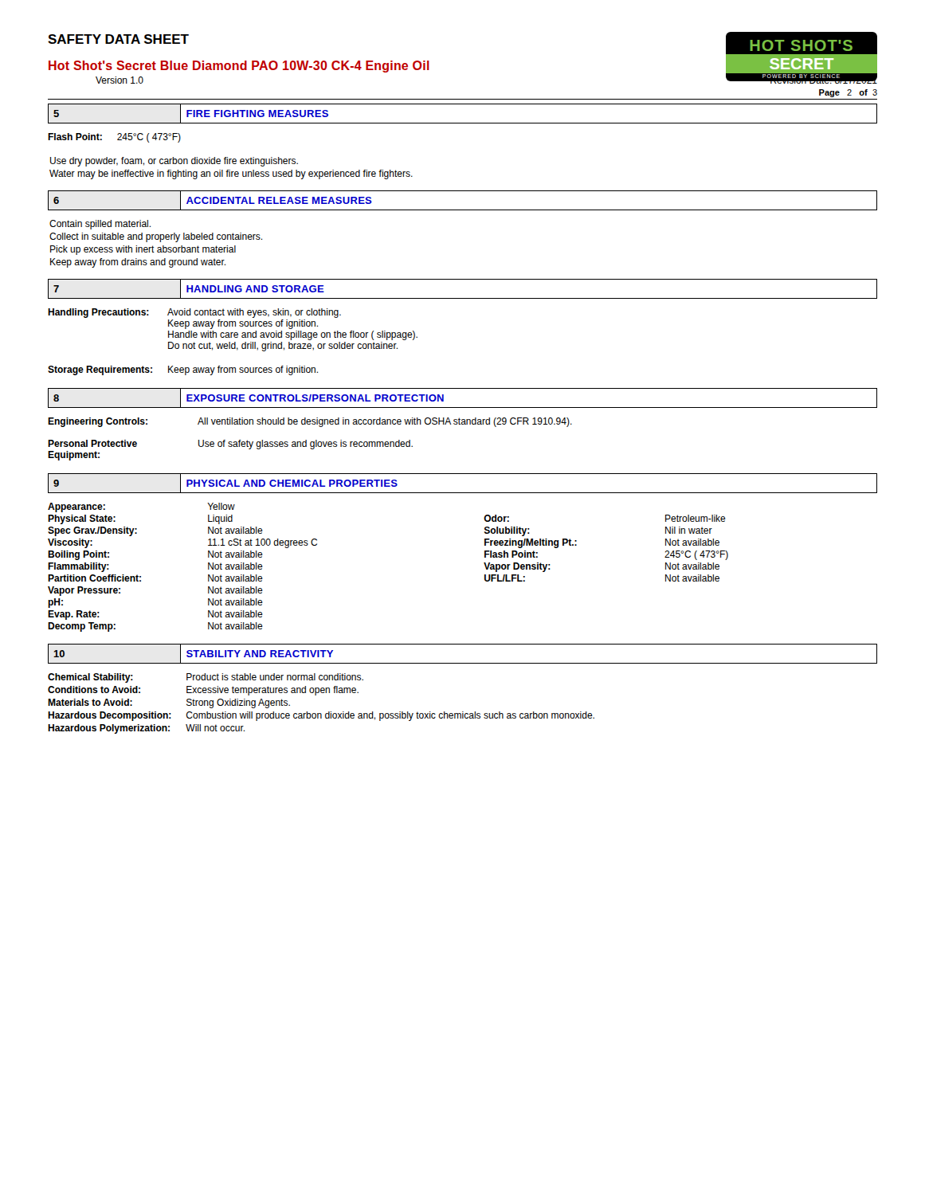HOT SHOT'S
SECRET POWERED BY SCIENCE
SAFETY DATA SHEET
Hot Shot's Secret Blue Diamond PAO 10W-30 CK-4 Engine Oil
Version 1.0
Revision Date: 8/17/2021
Page 2 of 3
| 5 | FIRE FIGHTING MEASURES |
| Flash Point: | 245°C ( 473°F) |
Use dry powder, foam, or carbon dioxide fire extinguishers.
Water may be ineffective in fighting an oil fire unless used by experienced fire fighters.
| 6 | ACCIDENTAL RELEASE MEASURES |
Contain spilled material.
Collect in suitable and properly labeled containers.
Pick up excess with inert absorbant material
Keep away from drains and ground water.
| 7 | HANDLING AND STORAGE |
| Handling Precautions: | Avoid contact with eyes, skin, or clothing. Keep away from sources of ignition. Handle with care and avoid spillage on the floor ( slippage). Do not cut, weld, drill, grind, braze, or solder container. |
| Storage Requirements: | Keep away from sources of ignition. |
| 8 | EXPOSURE CONTROLS/PERSONAL PROTECTION |
| Engineering Controls: | All ventilation should be designed in accordance with OSHA standard (29 CFR 1910.94). |
| Personal Protective Equipment: | Use of safety glasses and gloves is recommended. |
| 9 | PHYSICAL AND CHEMICAL PROPERTIES |
| Appearance: | Yellow | | |
| Physical State: | Liquid | Odor: | Petroleum-like |
| Spec Grav./Density: | Not available | Solubility: | Nil in water |
| Viscosity: | 11.1 cSt at 100 degrees C | Freezing/Melting Pt.: | Not available |
| Boiling Point: | Not available | Flash Point: | 245°C ( 473°F) |
| Flammability: | Not available | Vapor Density: | Not available |
| Partition Coefficient: | Not available | UFL/LFL: | Not available |
| Vapor Pressure: | Not available | | |
| pH: | Not available | | |
| Evap. Rate: | Not available | | |
| Decomp Temp: | Not available | | |
| 10 | STABILITY AND REACTIVITY |
| Chemical Stability: | Product is stable under normal conditions. |
| Conditions to Avoid: | Excessive temperatures and open flame. |
| Materials to Avoid: | Strong Oxidizing Agents. |
| Hazardous Decomposition: | Combustion will produce carbon dioxide and, possibly toxic chemicals such as carbon monoxide. |
| Hazardous Polymerization: | Will not occur. |